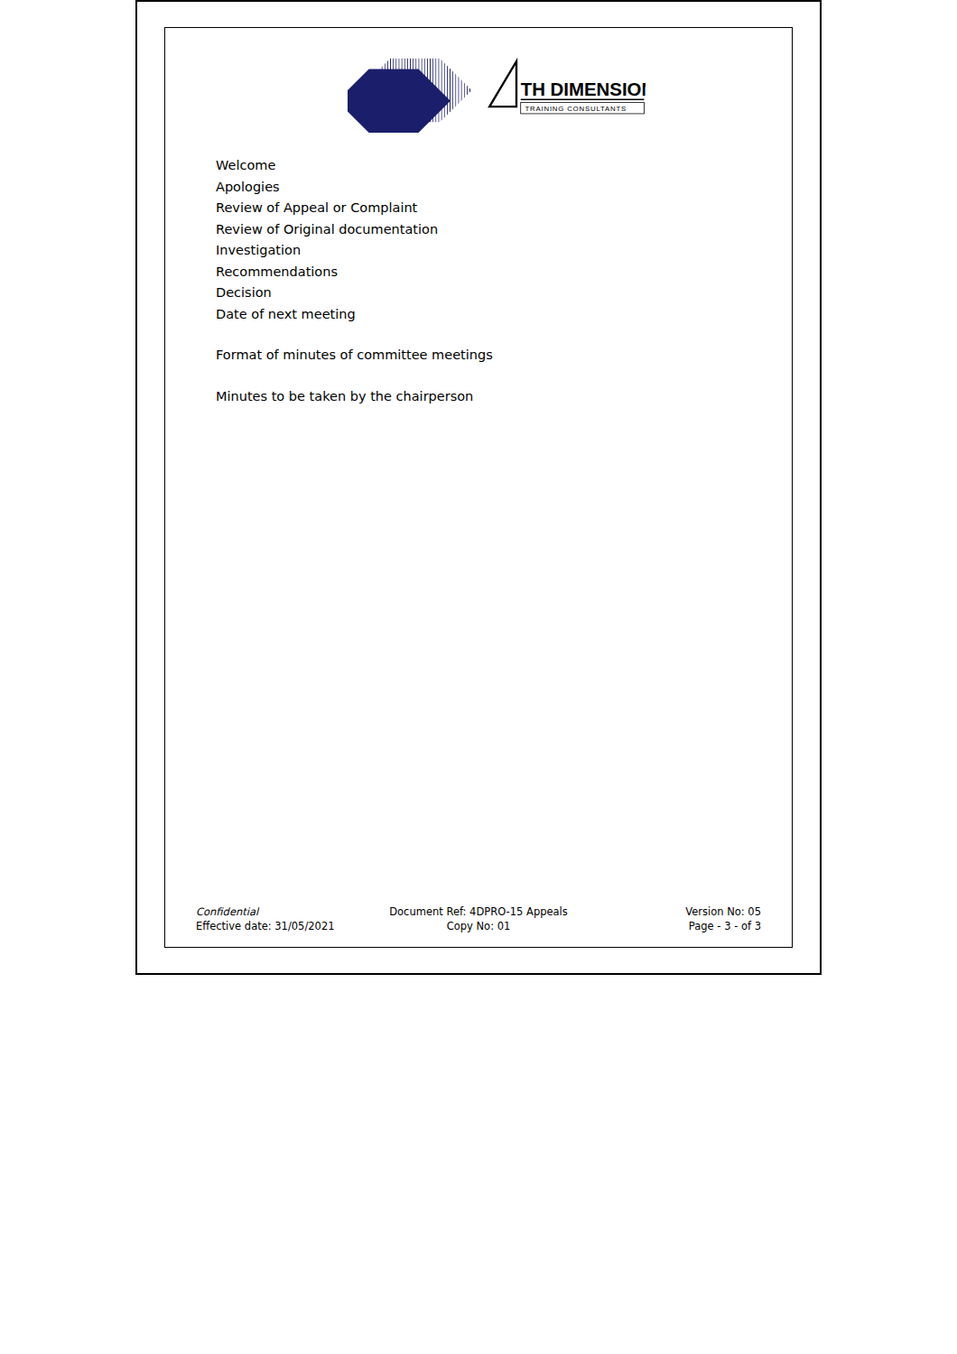Welcome
Apologies
Review of Appeal or Complaint
Review of Original documentation
Investigation
Recommendations
Decision
Date of next meeting
Format of minutes of committee meetings
Minutes to be taken by the chairperson
| Confidential | Document Ref: 4DPRO-15 Appeals | Version No: 05 |
| Effective date: 31/05/2021 | Copy No: 01 | Page - 3 - of 3 |